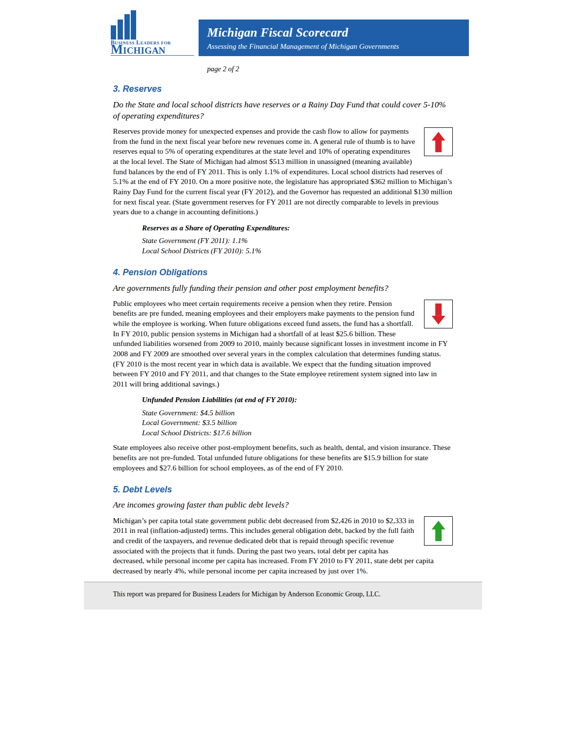Business Leaders for
Michigan
Michigan Fiscal Scorecard
Assessing the Financial Management of Michigan Governments
page 2 of 2
3. Reserves
Do the State and local school districts have reserves or a Rainy Day Fund that could cover 5-10% of operating expenditures?
Reserves provide money for unexpected expenses and provide the cash flow to allow for payments from the fund in the next fiscal year before new revenues come in. A general rule of thumb is to have reserves equal to 5% of operating expenditures at the state level and 10% of operating expenditures at the local level. The State of Michigan had almost $513 million in unassigned (meaning available) fund balances by the end of FY 2011. This is only 1.1% of expenditures. Local school districts had reserves of 5.1% at the end of FY 2010. On a more positive note, the legislature has appropriated $362 million to Michigan’s Rainy Day Fund for the current fiscal year (FY 2012), and the Governor has requested an additional $130 million for next fiscal year. (State government reserves for FY 2011 are not directly comparable to levels in previous years due to a change in accounting definitions.)
Reserves as a Share of Operating Expenditures:
State Government (FY 2011): 1.1%
Local School Districts (FY 2010): 5.1%
4. Pension Obligations
Are governments fully funding their pension and other post employment benefits?
Public employees who meet certain requirements receive a pension when they retire. Pension benefits are pre funded, meaning employees and their employers make payments to the pension fund while the employee is working. When future obligations exceed fund assets, the fund has a shortfall. In FY 2010, public pension systems in Michigan had a shortfall of at least $25.6 billion. These unfunded liabilities worsened from 2009 to 2010, mainly because significant losses in investment income in FY 2008 and FY 2009 are smoothed over several years in the complex calculation that determines funding status. (FY 2010 is the most recent year in which data is available. We expect that the funding situation improved between FY 2010 and FY 2011, and that changes to the State employee retirement system signed into law in 2011 will bring additional savings.)
Unfunded Pension Liabilities (at end of FY 2010):
State Government: $4.5 billion
Local Government: $3.5 billion
Local School Districts: $17.6 billion
State employees also receive other post-employment benefits, such as health, dental, and vision insurance. These benefits are not pre-funded. Total unfunded future obligations for these benefits are $15.9 billion for state employees and $27.6 billion for school employees, as of the end of FY 2010.
5. Debt Levels
Are incomes growing faster than public debt levels?
Michigan’s per capita total state government public debt decreased from $2,426 in 2010 to $2,333 in 2011 in real (inflation-adjusted) terms. This includes general obligation debt, backed by the full faith and credit of the taxpayers, and revenue dedicated debt that is repaid through specific revenue associated with the projects that it funds. During the past two years, total debt per capita has decreased, while personal income per capita has increased. From FY 2010 to FY 2011, state debt per capita decreased by nearly 4%, while personal income per capita increased by just over 1%.
This report was prepared for Business Leaders for Michigan by Anderson Economic Group, LLC.